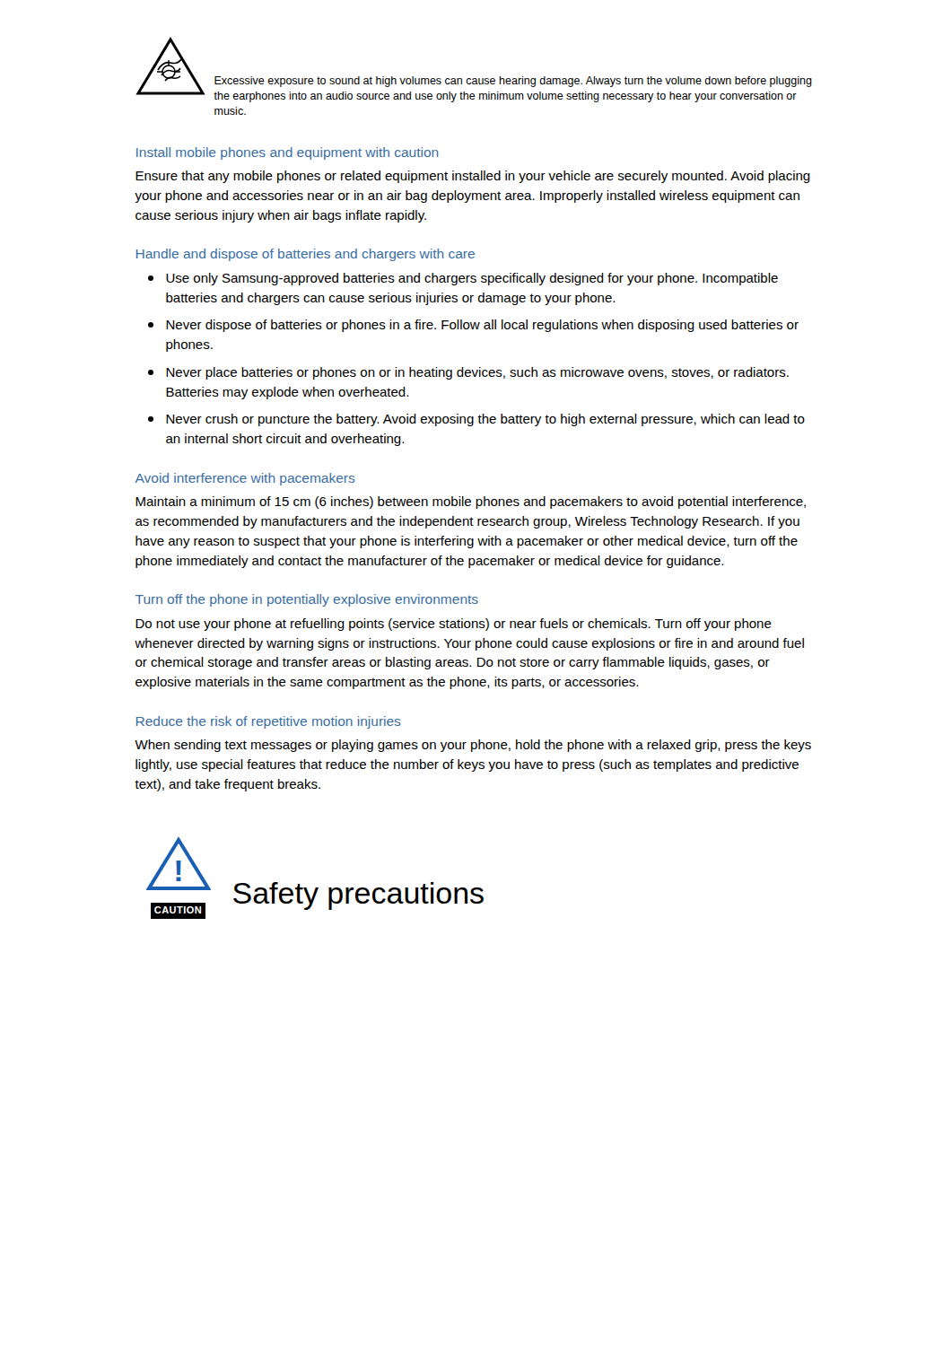Excessive exposure to sound at high volumes can cause hearing damage. Always turn the volume down before plugging the earphones into an audio source and use only the minimum volume setting necessary to hear your conversation or music.
Install mobile phones and equipment with caution
Ensure that any mobile phones or related equipment installed in your vehicle are securely mounted. Avoid placing your phone and accessories near or in an air bag deployment area. Improperly installed wireless equipment can cause serious injury when air bags inflate rapidly.
Handle and dispose of batteries and chargers with care
Use only Samsung-approved batteries and chargers specifically designed for your phone. Incompatible batteries and chargers can cause serious injuries or damage to your phone.
Never dispose of batteries or phones in a fire. Follow all local regulations when disposing used batteries or phones.
Never place batteries or phones on or in heating devices, such as microwave ovens, stoves, or radiators. Batteries may explode when overheated.
Never crush or puncture the battery. Avoid exposing the battery to high external pressure, which can lead to an internal short circuit and overheating.
Avoid interference with pacemakers
Maintain a minimum of 15 cm (6 inches) between mobile phones and pacemakers to avoid potential interference, as recommended by manufacturers and the independent research group, Wireless Technology Research. If you have any reason to suspect that your phone is interfering with a pacemaker or other medical device, turn off the phone immediately and contact the manufacturer of the pacemaker or medical device for guidance.
Turn off the phone in potentially explosive environments
Do not use your phone at refuelling points (service stations) or near fuels or chemicals. Turn off your phone whenever directed by warning signs or instructions. Your phone could cause explosions or fire in and around fuel or chemical storage and transfer areas or blasting areas. Do not store or carry flammable liquids, gases, or explosive materials in the same compartment as the phone, its parts, or accessories.
Reduce the risk of repetitive motion injuries
When sending text messages or playing games on your phone, hold the phone with a relaxed grip, press the keys lightly, use special features that reduce the number of keys you have to press (such as templates and predictive text), and take frequent breaks.
!
CAUTION
Safety precautions